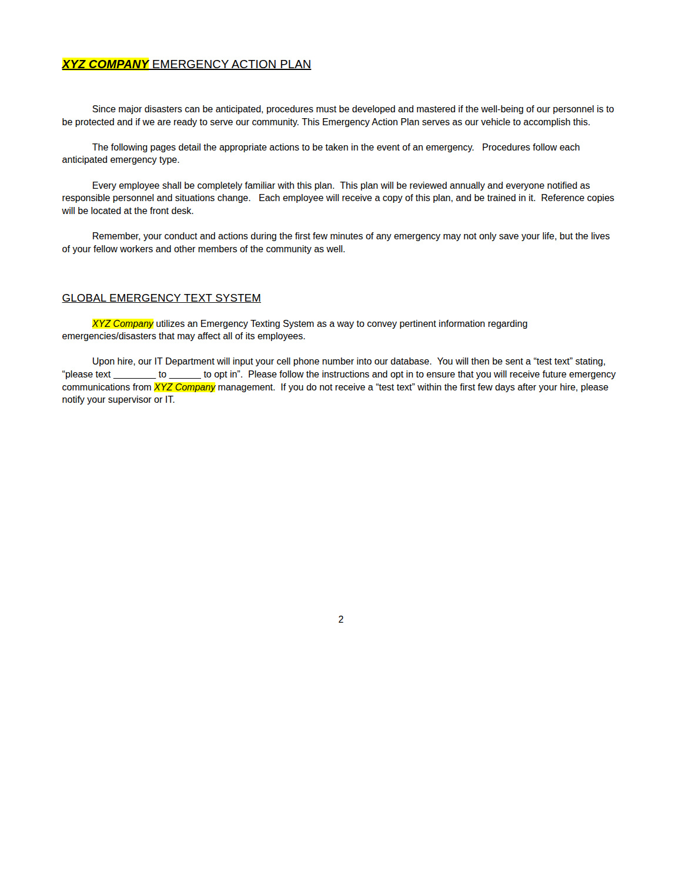XYZ COMPANY EMERGENCY ACTION PLAN
Since major disasters can be anticipated, procedures must be developed and mastered if the well-being of our personnel is to be protected and if we are ready to serve our community. This Emergency Action Plan serves as our vehicle to accomplish this.
The following pages detail the appropriate actions to be taken in the event of an emergency. Procedures follow each anticipated emergency type.
Every employee shall be completely familiar with this plan. This plan will be reviewed annually and everyone notified as responsible personnel and situations change. Each employee will receive a copy of this plan, and be trained in it. Reference copies will be located at the front desk.
Remember, your conduct and actions during the first few minutes of any emergency may not only save your life, but the lives of your fellow workers and other members of the community as well.
GLOBAL EMERGENCY TEXT SYSTEM
XYZ Company utilizes an Emergency Texting System as a way to convey pertinent information regarding emergencies/disasters that may affect all of its employees.
Upon hire, our IT Department will input your cell phone number into our database. You will then be sent a “test text” stating, “please text to to opt in”. Please follow the instructions and opt in to ensure that you will receive future emergency communications from XYZ Company management. If you do not receive a “test text” within the first few days after your hire, please notify your supervisor or IT.
2